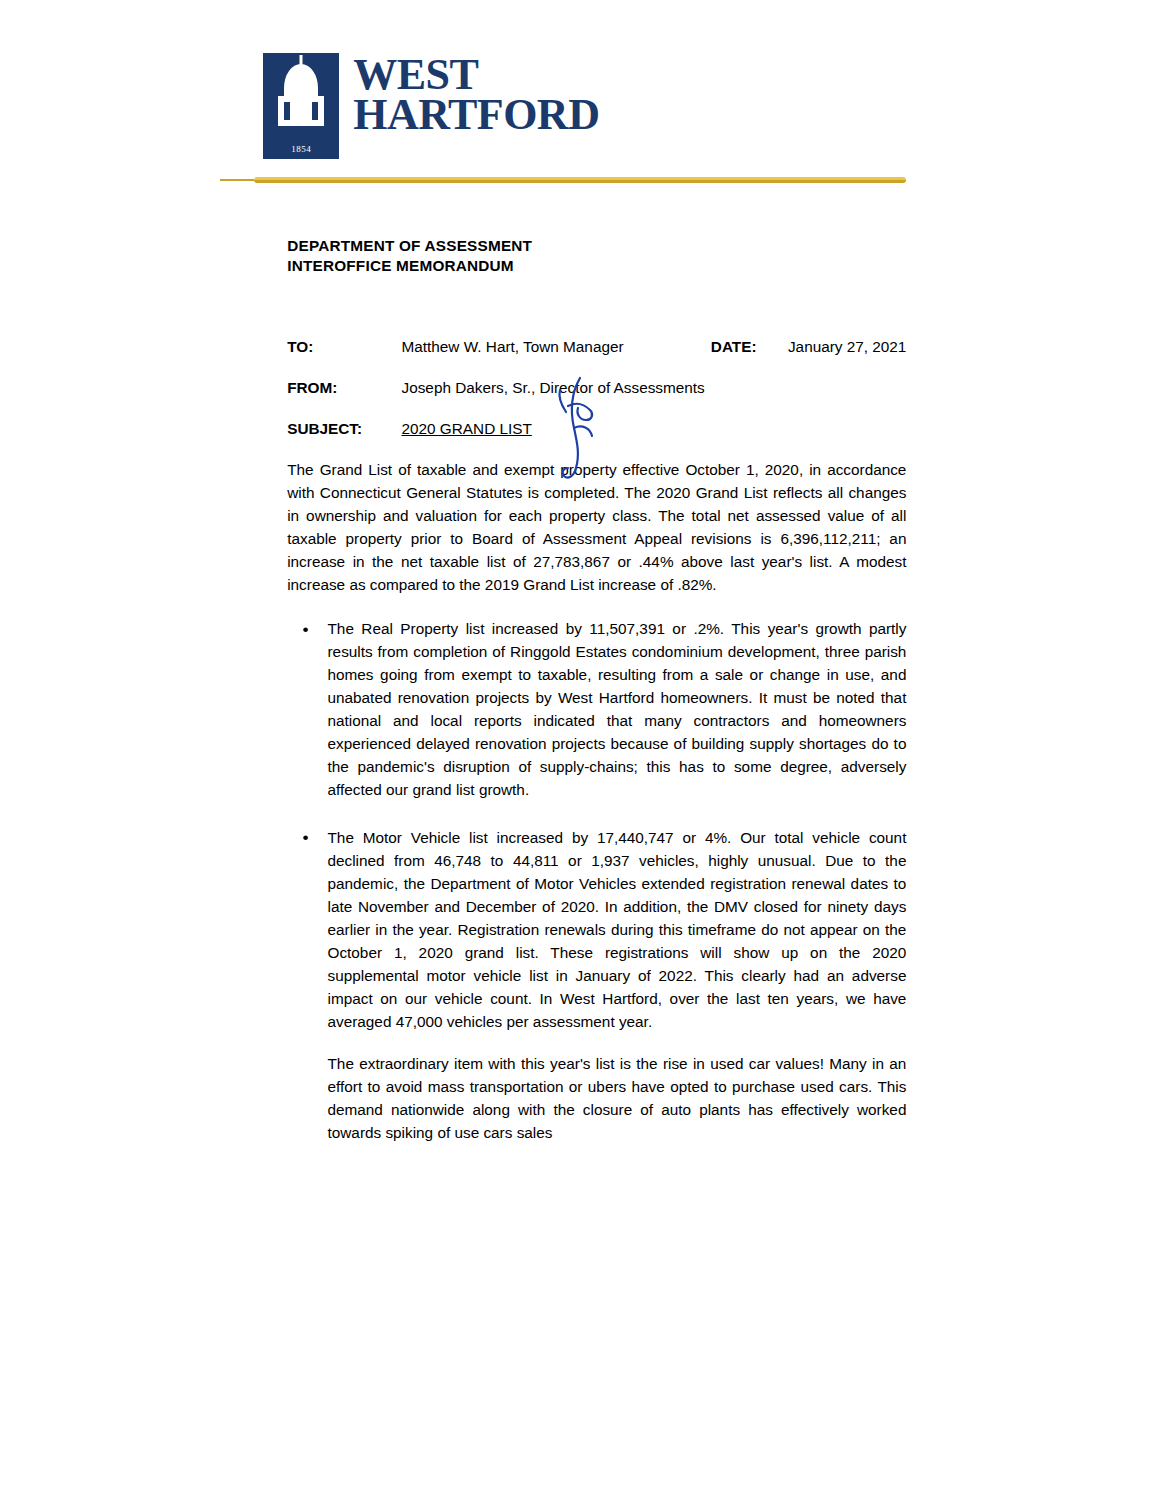1854
WEST
HARTFORD
DEPARTMENT OF ASSESSMENT
INTEROFFICE MEMORANDUM
| TO: | Matthew W. Hart, Town Manager | DATE: | January 27, 2021 |
| FROM: | Joseph Dakers, Sr., Director of Assessments | | |
| SUBJECT: | 2020 GRAND LIST | | |
The Grand List of taxable and exempt property effective October 1, 2020, in accordance with Connecticut General Statutes is completed. The 2020 Grand List reflects all changes in ownership and valuation for each property class. The total net assessed value of all taxable property prior to Board of Assessment Appeal revisions is 6,396,112,211; an increase in the net taxable list of 27,783,867 or .44% above last year's list. A modest increase as compared to the 2019 Grand List increase of .82%.
The Real Property list increased by 11,507,391 or .2%. This year's growth partly results from completion of Ringgold Estates condominium development, three parish homes going from exempt to taxable, resulting from a sale or change in use, and unabated renovation projects by West Hartford homeowners. It must be noted that national and local reports indicated that many contractors and homeowners experienced delayed renovation projects because of building supply shortages do to the pandemic's disruption of supply-chains; this has to some degree, adversely affected our grand list growth.
The Motor Vehicle list increased by 17,440,747 or 4%. Our total vehicle count declined from 46,748 to 44,811 or 1,937 vehicles, highly unusual. Due to the pandemic, the Department of Motor Vehicles extended registration renewal dates to late November and December of 2020. In addition, the DMV closed for ninety days earlier in the year. Registration renewals during this timeframe do not appear on the October 1, 2020 grand list. These registrations will show up on the 2020 supplemental motor vehicle list in January of 2022. This clearly had an adverse impact on our vehicle count. In West Hartford, over the last ten years, we have averaged 47,000 vehicles per assessment year.
The extraordinary item with this year's list is the rise in used car values! Many in an effort to avoid mass transportation or ubers have opted to purchase used cars. This demand nationwide along with the closure of auto plants has effectively worked towards spiking of use cars sales